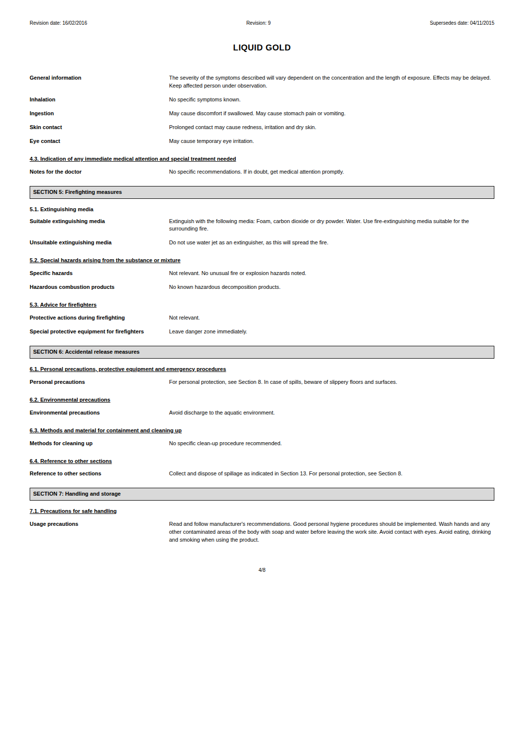Revision date: 16/02/2016 Revision: 9 Supersedes date: 04/11/2015
LIQUID GOLD
| General information | The severity of the symptoms described will vary dependent on the concentration and the length of exposure. Effects may be delayed. Keep affected person under observation. |
| Inhalation | No specific symptoms known. |
| Ingestion | May cause discomfort if swallowed. May cause stomach pain or vomiting. |
| Skin contact | Prolonged contact may cause redness, irritation and dry skin. |
| Eye contact | May cause temporary eye irritation. |
4.3. Indication of any immediate medical attention and special treatment needed
| Notes for the doctor | No specific recommendations. If in doubt, get medical attention promptly. |
SECTION 5: Firefighting measures
5.1. Extinguishing media
| Suitable extinguishing media | Extinguish with the following media: Foam, carbon dioxide or dry powder. Water. Use fire-extinguishing media suitable for the surrounding fire. |
| Unsuitable extinguishing media | Do not use water jet as an extinguisher, as this will spread the fire. |
5.2. Special hazards arising from the substance or mixture
| Specific hazards | Not relevant. No unusual fire or explosion hazards noted. |
| Hazardous combustion products | No known hazardous decomposition products. |
5.3. Advice for firefighters
| Protective actions during firefighting | Not relevant. |
| Special protective equipment for firefighters | Leave danger zone immediately. |
SECTION 6: Accidental release measures
6.1. Personal precautions, protective equipment and emergency procedures
| Personal precautions | For personal protection, see Section 8. In case of spills, beware of slippery floors and surfaces. |
6.2. Environmental precautions
| Environmental precautions | Avoid discharge to the aquatic environment. |
6.3. Methods and material for containment and cleaning up
| Methods for cleaning up | No specific clean-up procedure recommended. |
6.4. Reference to other sections
| Reference to other sections | Collect and dispose of spillage as indicated in Section 13. For personal protection, see Section 8. |
SECTION 7: Handling and storage
7.1. Precautions for safe handling
| Usage precautions | Read and follow manufacturer's recommendations. Good personal hygiene procedures should be implemented. Wash hands and any other contaminated areas of the body with soap and water before leaving the work site. Avoid contact with eyes. Avoid eating, drinking and smoking when using the product. |
4/8